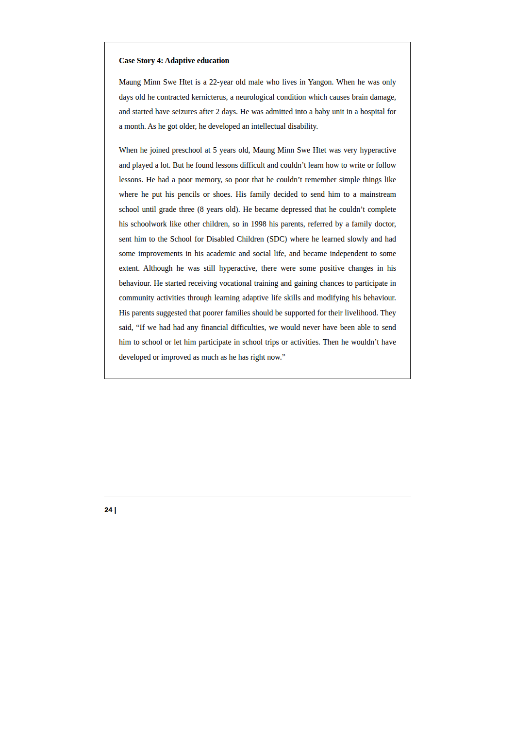Case Story 4: Adaptive education
Maung Minn Swe Htet is a 22-year old male who lives in Yangon. When he was only days old he contracted kernicterus, a neurological condition which causes brain damage, and started have seizures after 2 days. He was admitted into a baby unit in a hospital for a month. As he got older, he developed an intellectual disability.
When he joined preschool at 5 years old, Maung Minn Swe Htet was very hyperactive and played a lot. But he found lessons difficult and couldn’t learn how to write or follow lessons. He had a poor memory, so poor that he couldn’t remember simple things like where he put his pencils or shoes. His family decided to send him to a mainstream school until grade three (8 years old). He became depressed that he couldn’t complete his schoolwork like other children, so in 1998 his parents, referred by a family doctor, sent him to the School for Disabled Children (SDC) where he learned slowly and had some improvements in his academic and social life, and became independent to some extent. Although he was still hyperactive, there were some positive changes in his behaviour. He started receiving vocational training and gaining chances to participate in community activities through learning adaptive life skills and modifying his behaviour. His parents suggested that poorer families should be supported for their livelihood. They said, “If we had had any financial difficulties, we would never have been able to send him to school or let him participate in school trips or activities. Then he wouldn’t have developed or improved as much as he has right now.”
24 |